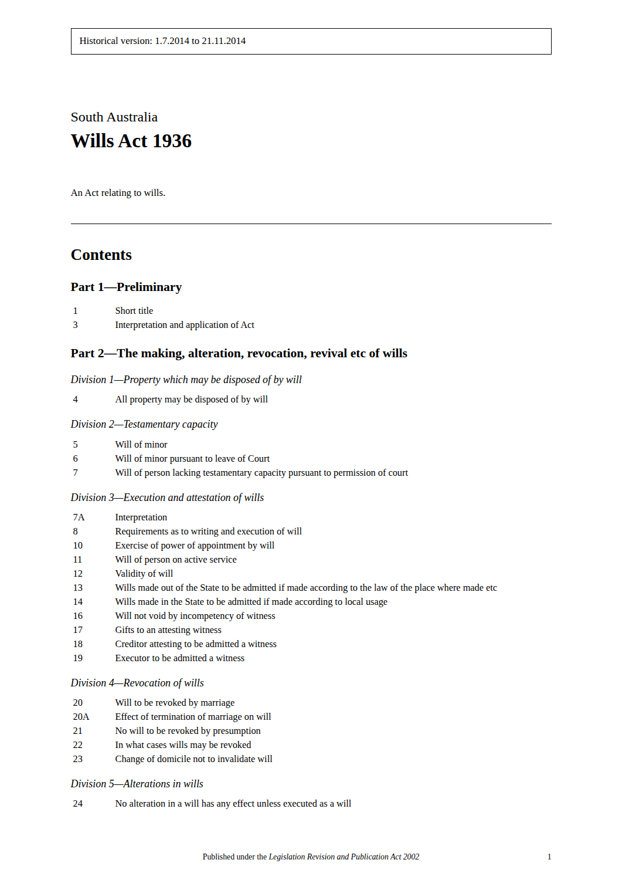Historical version: 1.7.2014 to 21.11.2014
South Australia
Wills Act 1936
An Act relating to wills.
Contents
Part 1—Preliminary
| 1 | Short title |
| 3 | Interpretation and application of Act |
Part 2—The making, alteration, revocation, revival etc of wills
Division 1—Property which may be disposed of by will
| 4 | All property may be disposed of by will |
Division 2—Testamentary capacity
| 5 | Will of minor |
| 6 | Will of minor pursuant to leave of Court |
| 7 | Will of person lacking testamentary capacity pursuant to permission of court |
Division 3—Execution and attestation of wills
| 7A | Interpretation |
| 8 | Requirements as to writing and execution of will |
| 10 | Exercise of power of appointment by will |
| 11 | Will of person on active service |
| 12 | Validity of will |
| 13 | Wills made out of the State to be admitted if made according to the law of the place where made etc |
| 14 | Wills made in the State to be admitted if made according to local usage |
| 16 | Will not void by incompetency of witness |
| 17 | Gifts to an attesting witness |
| 18 | Creditor attesting to be admitted a witness |
| 19 | Executor to be admitted a witness |
Division 4—Revocation of wills
| 20 | Will to be revoked by marriage |
| 20A | Effect of termination of marriage on will |
| 21 | No will to be revoked by presumption |
| 22 | In what cases wills may be revoked |
| 23 | Change of domicile not to invalidate will |
Division 5—Alterations in wills
| 24 | No alteration in a will has any effect unless executed as a will |
Published under the Legislation Revision and Publication Act 2002 1